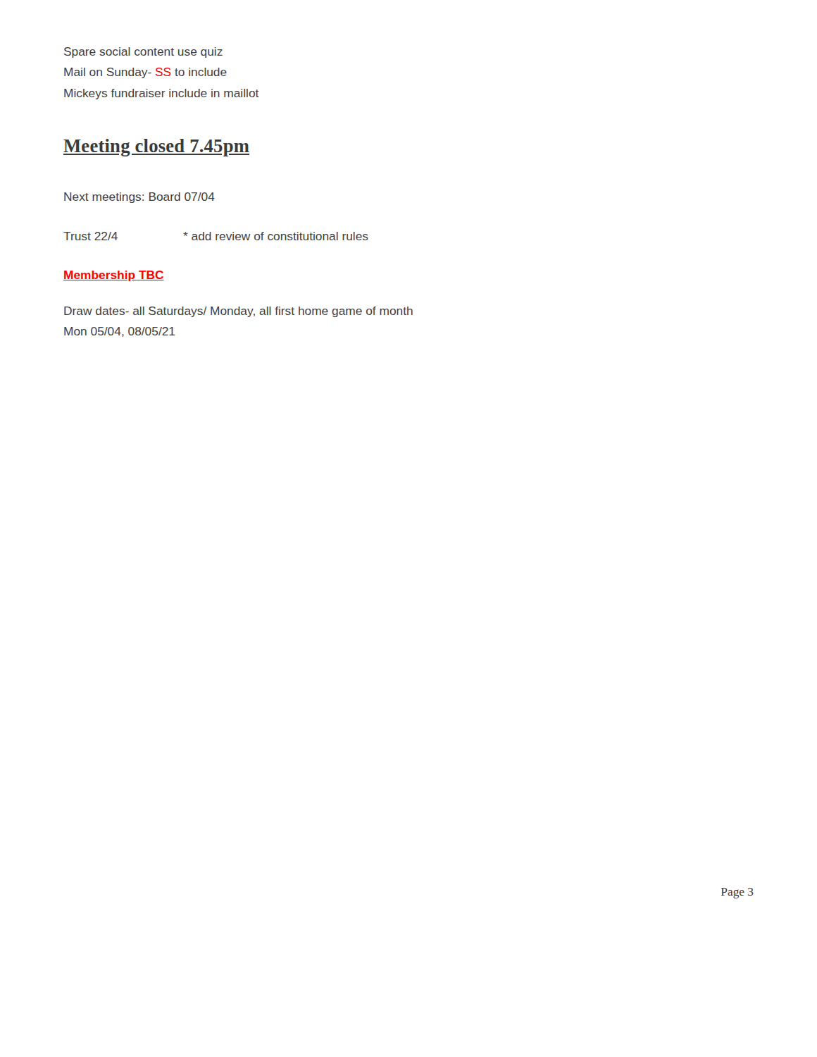Spare social content use quiz
Mail on Sunday- SS to include
Mickeys fundraiser include in maillot
Meeting closed 7.45pm
Next meetings: Board 07/04
Trust 22/4* add review of constitutional rules
Membership TBC
Draw dates- all Saturdays/ Monday, all first home game of month
Mon 05/04, 08/05/21
Page 3